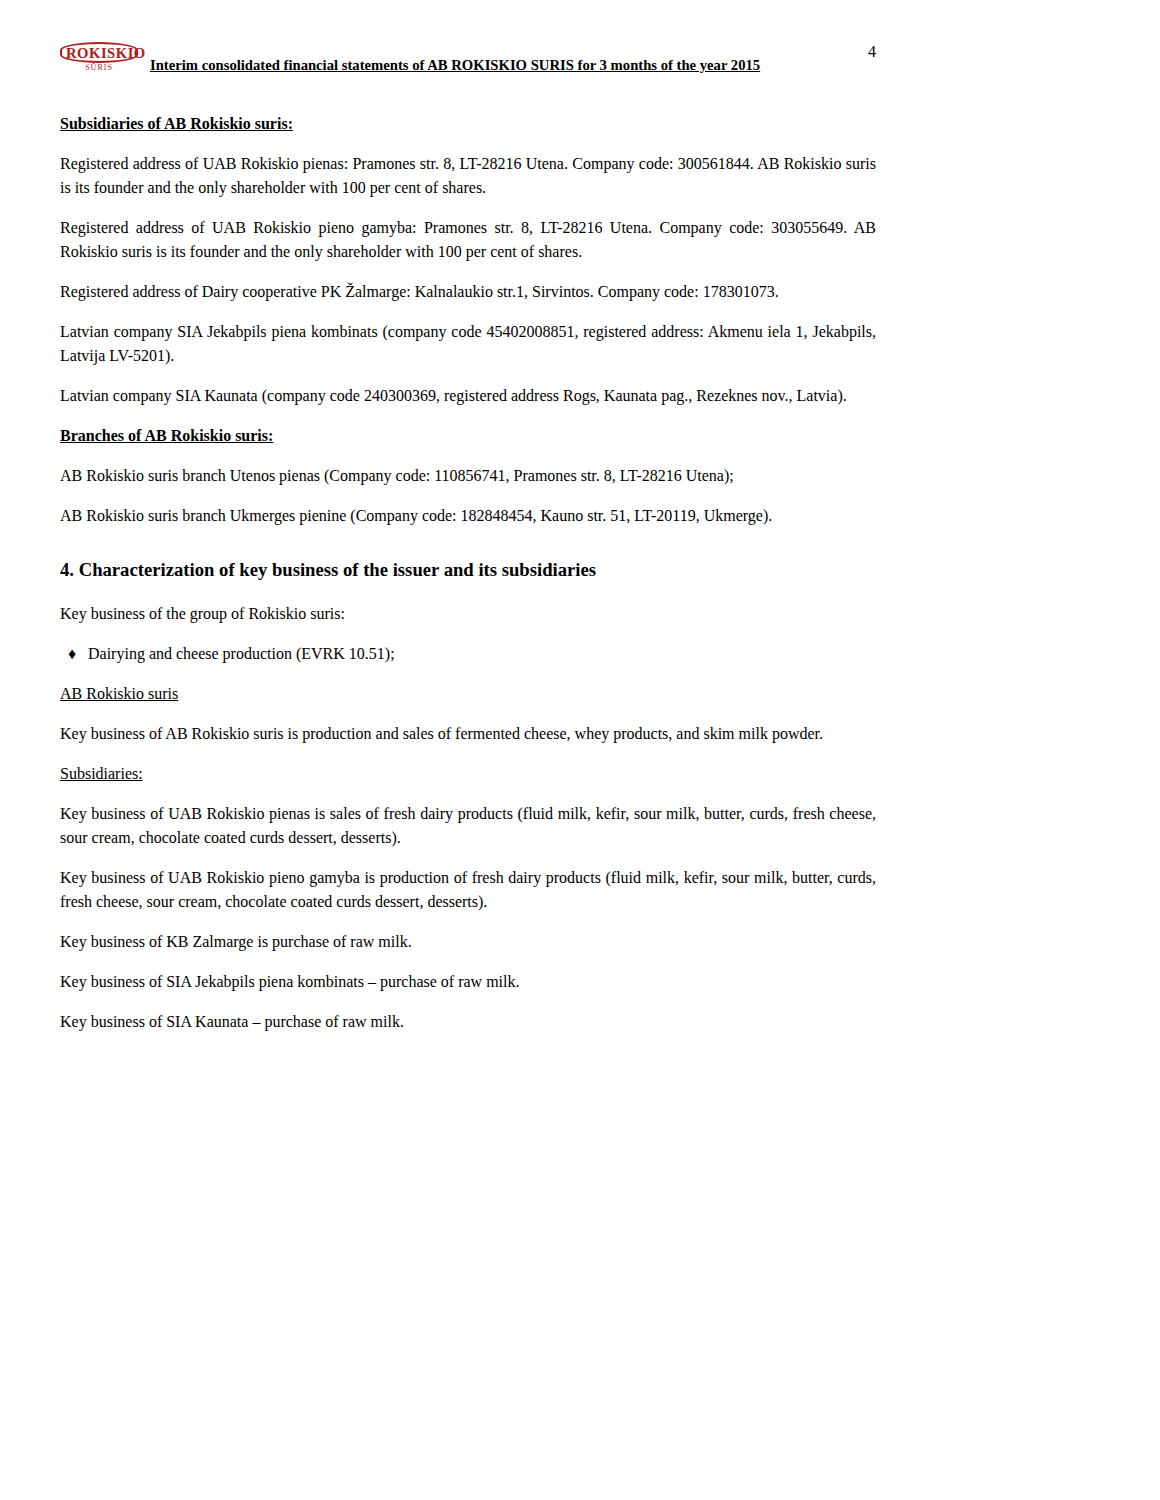ROKISKIO SŪRIS
Interim consolidated financial statements of AB ROKISKIO SURIS for 3 months of the year 2015
4
Subsidiaries of AB Rokiskio suris:
Registered address of UAB Rokiskio pienas: Pramones str. 8, LT-28216 Utena. Company code: 300561844. AB Rokiskio suris is its founder and the only shareholder with 100 per cent of shares.
Registered address of UAB Rokiskio pieno gamyba: Pramones str. 8, LT-28216 Utena. Company code: 303055649. AB Rokiskio suris is its founder and the only shareholder with 100 per cent of shares.
Registered address of Dairy cooperative PK Žalmarge: Kalnalaukio str.1, Sirvintos. Company code: 178301073.
Latvian company SIA Jekabpils piena kombinats (company code 45402008851, registered address: Akmenu iela 1, Jekabpils, Latvija LV-5201).
Latvian company SIA Kaunata (company code 240300369, registered address Rogs, Kaunata pag., Rezeknes nov., Latvia).
Branches of AB Rokiskio suris:
AB Rokiskio suris branch Utenos pienas (Company code: 110856741, Pramones str. 8, LT-28216 Utena);
AB Rokiskio suris branch Ukmerges pienine (Company code: 182848454, Kauno str. 51, LT-20119, Ukmerge).
4. Characterization of key business of the issuer and its subsidiaries
Key business of the group of Rokiskio suris:
Dairying and cheese production (EVRK 10.51);
AB Rokiskio suris
Key business of AB Rokiskio suris is production and sales of fermented cheese, whey products, and skim milk powder.
Subsidiaries:
Key business of UAB Rokiskio pienas is sales of fresh dairy products (fluid milk, kefir, sour milk, butter, curds, fresh cheese, sour cream, chocolate coated curds dessert, desserts).
Key business of UAB Rokiskio pieno gamyba is production of fresh dairy products (fluid milk, kefir, sour milk, butter, curds, fresh cheese, sour cream, chocolate coated curds dessert, desserts).
Key business of KB Zalmarge is purchase of raw milk.
Key business of SIA Jekabpils piena kombinats – purchase of raw milk.
Key business of SIA Kaunata – purchase of raw milk.